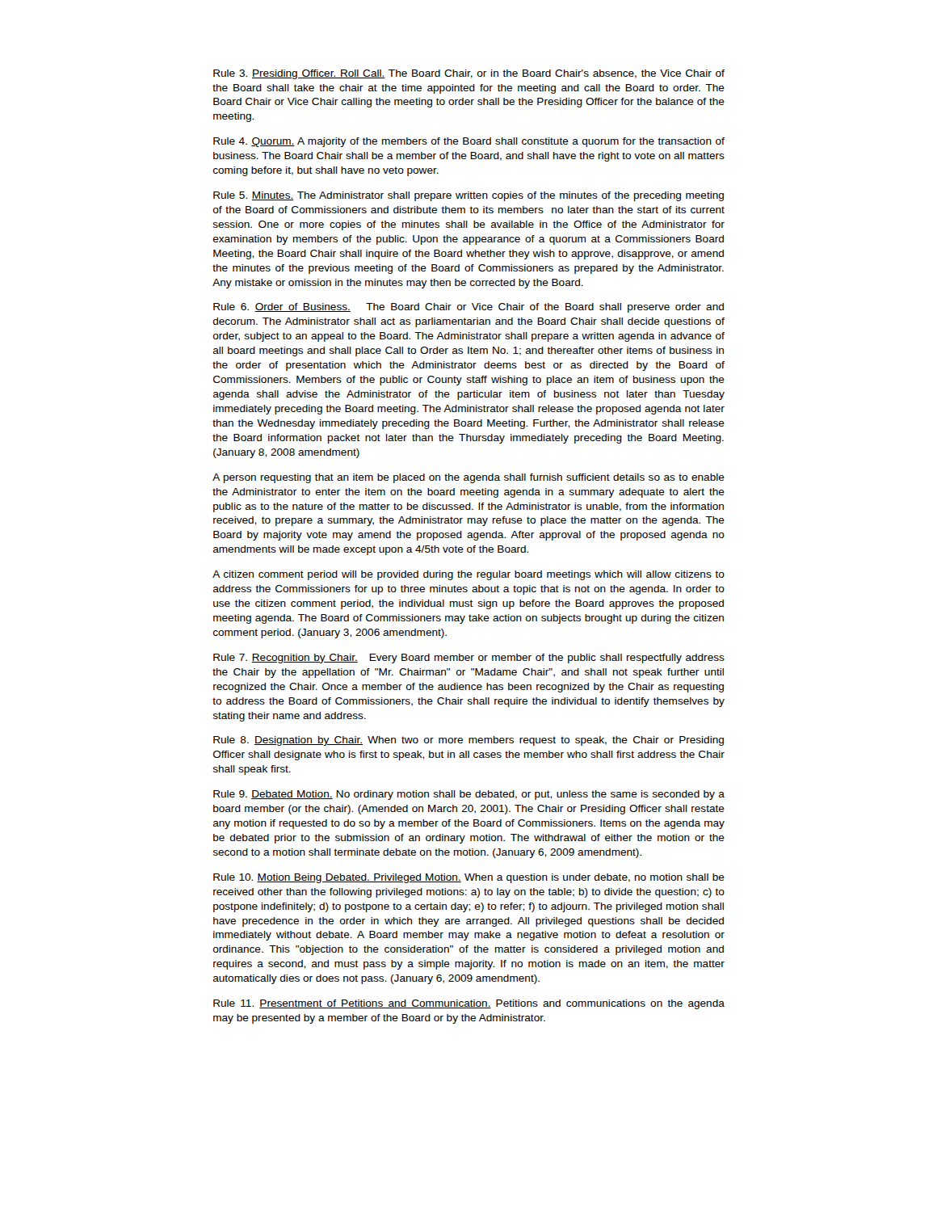Rule 3. Presiding Officer. Roll Call. The Board Chair, or in the Board Chair's absence, the Vice Chair of the Board shall take the chair at the time appointed for the meeting and call the Board to order. The Board Chair or Vice Chair calling the meeting to order shall be the Presiding Officer for the balance of the meeting.
Rule 4. Quorum. A majority of the members of the Board shall constitute a quorum for the transaction of business. The Board Chair shall be a member of the Board, and shall have the right to vote on all matters coming before it, but shall have no veto power.
Rule 5. Minutes. The Administrator shall prepare written copies of the minutes of the preceding meeting of the Board of Commissioners and distribute them to its members no later than the start of its current session. One or more copies of the minutes shall be available in the Office of the Administrator for examination by members of the public. Upon the appearance of a quorum at a Commissioners Board Meeting, the Board Chair shall inquire of the Board whether they wish to approve, disapprove, or amend the minutes of the previous meeting of the Board of Commissioners as prepared by the Administrator. Any mistake or omission in the minutes may then be corrected by the Board.
Rule 6. Order of Business. The Board Chair or Vice Chair of the Board shall preserve order and decorum. The Administrator shall act as parliamentarian and the Board Chair shall decide questions of order, subject to an appeal to the Board. The Administrator shall prepare a written agenda in advance of all board meetings and shall place Call to Order as Item No. 1; and thereafter other items of business in the order of presentation which the Administrator deems best or as directed by the Board of Commissioners. Members of the public or County staff wishing to place an item of business upon the agenda shall advise the Administrator of the particular item of business not later than Tuesday immediately preceding the Board meeting. The Administrator shall release the proposed agenda not later than the Wednesday immediately preceding the Board Meeting. Further, the Administrator shall release the Board information packet not later than the Thursday immediately preceding the Board Meeting. (January 8, 2008 amendment)
A person requesting that an item be placed on the agenda shall furnish sufficient details so as to enable the Administrator to enter the item on the board meeting agenda in a summary adequate to alert the public as to the nature of the matter to be discussed. If the Administrator is unable, from the information received, to prepare a summary, the Administrator may refuse to place the matter on the agenda. The Board by majority vote may amend the proposed agenda. After approval of the proposed agenda no amendments will be made except upon a 4/5th vote of the Board.
A citizen comment period will be provided during the regular board meetings which will allow citizens to address the Commissioners for up to three minutes about a topic that is not on the agenda. In order to use the citizen comment period, the individual must sign up before the Board approves the proposed meeting agenda. The Board of Commissioners may take action on subjects brought up during the citizen comment period. (January 3, 2006 amendment).
Rule 7. Recognition by Chair. Every Board member or member of the public shall respectfully address the Chair by the appellation of "Mr. Chairman" or "Madame Chair", and shall not speak further until recognized the Chair. Once a member of the audience has been recognized by the Chair as requesting to address the Board of Commissioners, the Chair shall require the individual to identify themselves by stating their name and address.
Rule 8. Designation by Chair. When two or more members request to speak, the Chair or Presiding Officer shall designate who is first to speak, but in all cases the member who shall first address the Chair shall speak first.
Rule 9. Debated Motion. No ordinary motion shall be debated, or put, unless the same is seconded by a board member (or the chair). (Amended on March 20, 2001). The Chair or Presiding Officer shall restate any motion if requested to do so by a member of the Board of Commissioners. Items on the agenda may be debated prior to the submission of an ordinary motion. The withdrawal of either the motion or the second to a motion shall terminate debate on the motion. (January 6, 2009 amendment).
Rule 10. Motion Being Debated. Privileged Motion. When a question is under debate, no motion shall be received other than the following privileged motions: a) to lay on the table; b) to divide the question; c) to postpone indefinitely; d) to postpone to a certain day; e) to refer; f) to adjourn. The privileged motion shall have precedence in the order in which they are arranged. All privileged questions shall be decided immediately without debate. A Board member may make a negative motion to defeat a resolution or ordinance. This "objection to the consideration" of the matter is considered a privileged motion and requires a second, and must pass by a simple majority. If no motion is made on an item, the matter automatically dies or does not pass. (January 6, 2009 amendment).
Rule 11. Presentment of Petitions and Communication. Petitions and communications on the agenda may be presented by a member of the Board or by the Administrator.